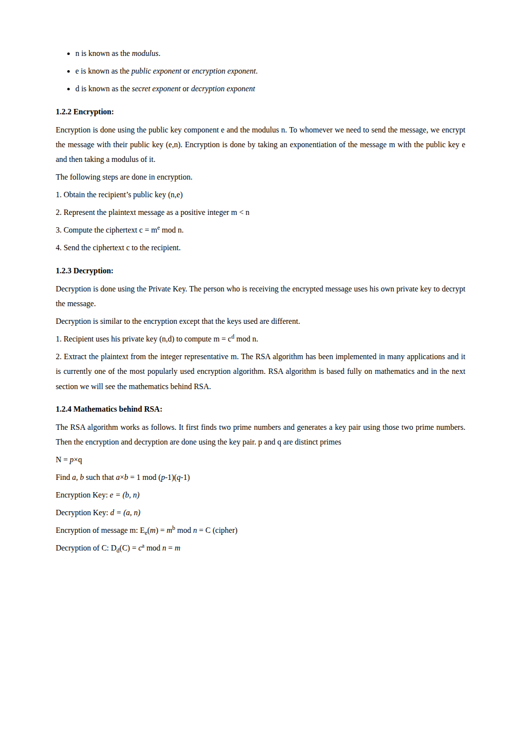n is known as the modulus.
e is known as the public exponent or encryption exponent.
d is known as the secret exponent or decryption exponent
1.2.2 Encryption:
Encryption is done using the public key component e and the modulus n. To whomever we need to send the message, we encrypt the message with their public key (e,n). Encryption is done by taking an exponentiation of the message m with the public key e and then taking a modulus of it.
The following steps are done in encryption.
1. Obtain the recipient’s public key (n,e)
2. Represent the plaintext message as a positive integer m < n
3. Compute the ciphertext c = me mod n.
4. Send the ciphertext c to the recipient.
1.2.3 Decryption:
Decryption is done using the Private Key. The person who is receiving the encrypted message uses his own private key to decrypt the message.
Decryption is similar to the encryption except that the keys used are different.
1. Recipient uses his private key (n,d) to compute m = cd mod n.
2. Extract the plaintext from the integer representative m. The RSA algorithm has been implemented in many applications and it is currently one of the most popularly used encryption algorithm. RSA algorithm is based fully on mathematics and in the next section we will see the mathematics behind RSA.
1.2.4 Mathematics behind RSA:
The RSA algorithm works as follows. It first finds two prime numbers and generates a key pair using those two prime numbers. Then the encryption and decryption are done using the key pair. p and q are distinct primes
N = p×q
Find a, b such that a×b = 1 mod (p-1)(q-1)
Encryption Key: e = (b, n)
Decryption Key: d = (a, n)
Encryption of message m: Ee(m) = mb mod n = C (cipher)
Decryption of C: Dd(C) = ca mod n = m